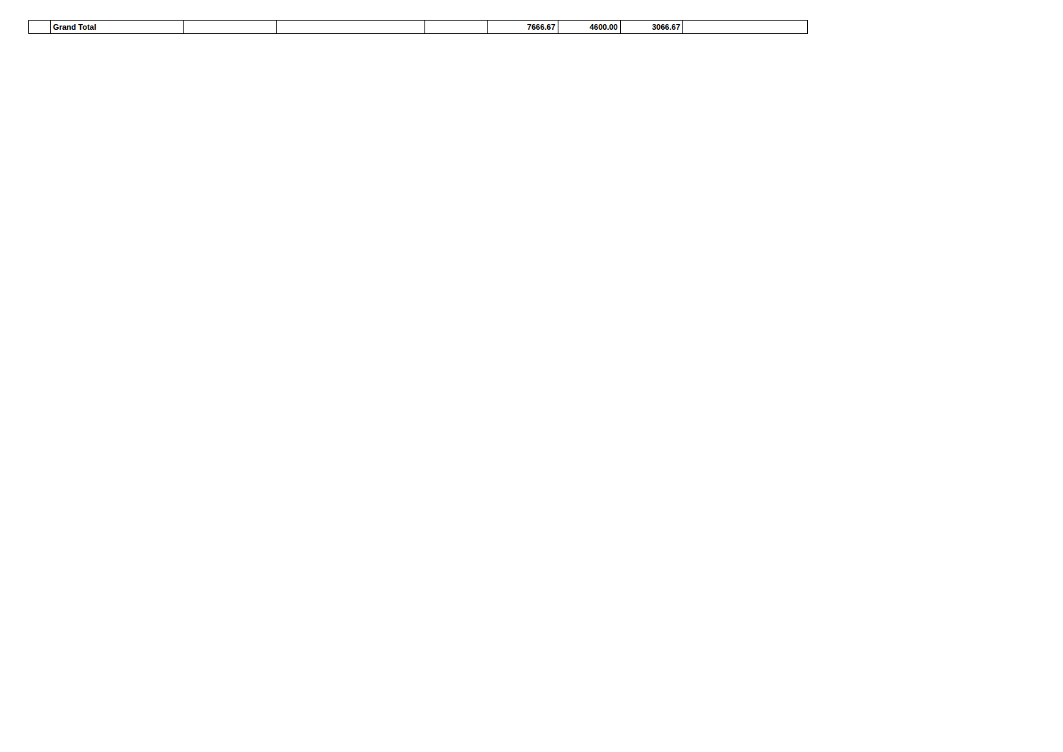| | Grand Total | | | | 7666.67 | 4600.00 | 3066.67 | |